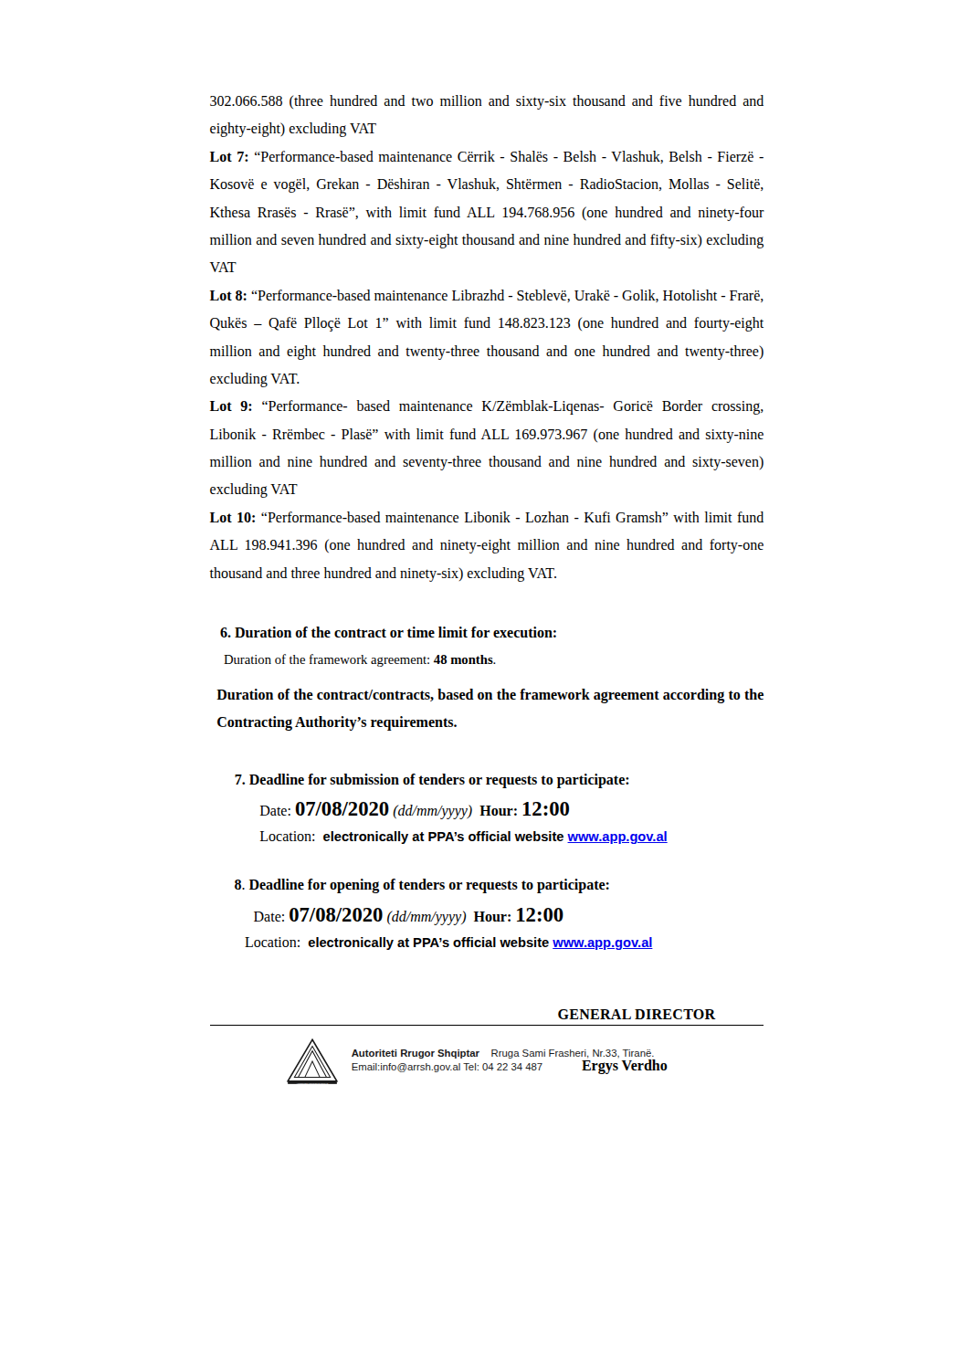302.066.588 (three hundred and two million and sixty-six thousand and five hundred and eighty-eight) excluding VAT
Lot 7: “Performance-based maintenance Cërrik - Shalës - Belsh - Vlashuk, Belsh - Fierzë - Kosovë e vogël, Grekan - Dëshiran - Vlashuk, Shtërmen - RadioStacion, Mollas - Selitë, Kthesa Rrasës - Rrasë”, with limit fund ALL 194.768.956 (one hundred and ninety-four million and seven hundred and sixty-eight thousand and nine hundred and fifty-six) excluding VAT
Lot 8: “Performance-based maintenance Librazhd - Steblevë, Urakë - Golik, Hotolisht - Frarë, Qukës – Qafë Plloçë Lot 1” with limit fund 148.823.123 (one hundred and fourty-eight million and eight hundred and twenty-three thousand and one hundred and twenty-three) excluding VAT.
Lot 9: “Performance- based maintenance K/Zëmblak-Liqenas- Goricë Border crossing, Libonik - Rrëmbec - Plasë” with limit fund ALL 169.973.967 (one hundred and sixty-nine million and nine hundred and seventy-three thousand and nine hundred and sixty-seven) excluding VAT
Lot 10: “Performance-based maintenance Libonik - Lozhan - Kufi Gramsh” with limit fund ALL 198.941.396 (one hundred and ninety-eight million and nine hundred and forty-one thousand and three hundred and ninety-six) excluding VAT.
6. Duration of the contract or time limit for execution:
Duration of the framework agreement: 48 months.
Duration of the contract/contracts, based on the framework agreement according to the Contracting Authority’s requirements.
Deadline for submission of tenders or requests to participate:
Date: 07/08/2020 (dd/mm/yyyy) Hour: 12:00
Location: electronically at PPA’s official website www.app.gov.al
8. Deadline for opening of tenders or requests to participate:
Date: 07/08/2020 (dd/mm/yyyy) Hour: 12:00
Location: electronically at PPA’s official website www.app.gov.al
GENERAL DIRECTOR
Ergys Verdho
AUTORITETI RRUGOR SHQIPTAR
Autoriteti Rrugor Shqiptar Rruga Sami Frasheri, Nr.33, Tiranë. Email:info@arrsh.gov.al Tel: 04 22 34 487